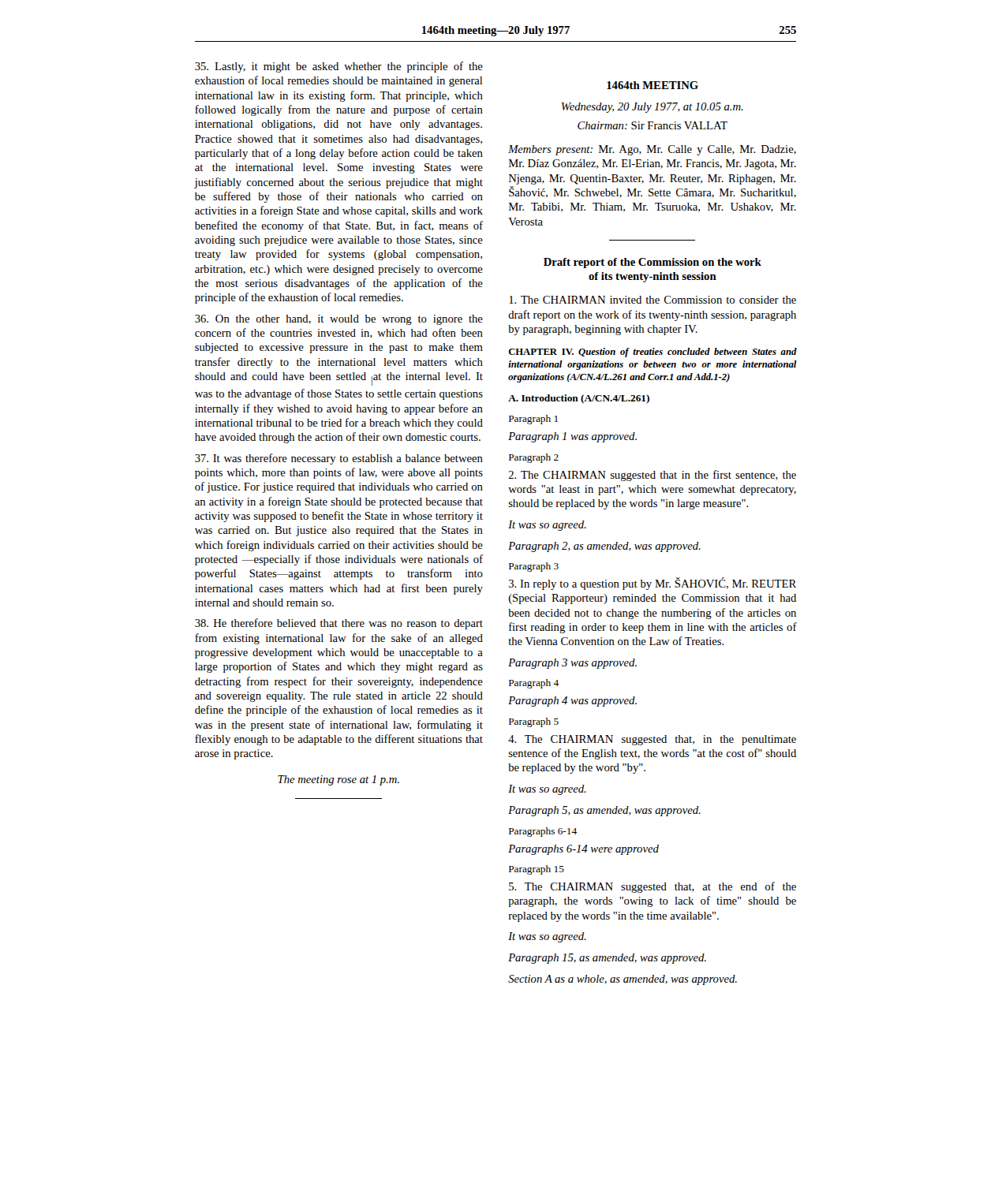1464th meeting—20 July 1977 255
35. Lastly, it might be asked whether the principle of the exhaustion of local remedies should be maintained in general international law in its existing form. That principle, which followed logically from the nature and purpose of certain international obligations, did not have only advantages. Practice showed that it sometimes also had disadvantages, particularly that of a long delay before action could be taken at the international level. Some investing States were justifiably concerned about the serious prejudice that might be suffered by those of their nationals who carried on activities in a foreign State and whose capital, skills and work benefited the economy of that State. But, in fact, means of avoiding such prejudice were available to those States, since treaty law provided for systems (global compensation, arbitration, etc.) which were designed precisely to overcome the most serious disadvantages of the application of the principle of the exhaustion of local remedies.
36. On the other hand, it would be wrong to ignore the concern of the countries invested in, which had often been subjected to excessive pressure in the past to make them transfer directly to the international level matters which should and could have been settled |at the internal level. It was to the advantage of those States to settle certain questions internally if they wished to avoid having to appear before an international tribunal to be tried for a breach which they could have avoided through the action of their own domestic courts.
37. It was therefore necessary to establish a balance between points which, more than points of law, were above all points of justice. For justice required that individuals who carried on an activity in a foreign State should be protected because that activity was supposed to benefit the State in whose territory it was carried on. But justice also required that the States in which foreign individuals carried on their activities should be protected —especially if those individuals were nationals of powerful States—against attempts to transform into international cases matters which had at first been purely internal and should remain so.
38. He therefore believed that there was no reason to depart from existing international law for the sake of an alleged progressive development which would be unacceptable to a large proportion of States and which they might regard as detracting from respect for their sovereignty, independence and sovereign equality. The rule stated in article 22 should define the principle of the exhaustion of local remedies as it was in the present state of international law, formulating it flexibly enough to be adaptable to the different situations that arose in practice.
The meeting rose at 1 p.m.
1464th MEETING
Wednesday, 20 July 1977, at 10.05 a.m.
Chairman: Sir Francis VALLAT
Members present: Mr. Ago, Mr. Calle y Calle, Mr. Dadzie, Mr. Díaz González, Mr. El-Erian, Mr. Francis, Mr. Jagota, Mr. Njenga, Mr. Quentin-Baxter, Mr. Reuter, Mr. Riphagen, Mr. Šahović, Mr. Schwebel, Mr. Sette Câmara, Mr. Sucharitkul, Mr. Tabibi, Mr. Thiam, Mr. Tsuruoka, Mr. Ushakov, Mr. Verosta
Draft report of the Commission on the work
of its twenty-ninth session
1. The CHAIRMAN invited the Commission to consider the draft report on the work of its twenty-ninth session, paragraph by paragraph, beginning with chapter IV.
CHAPTER IV. Question of treaties concluded between States and international organizations or between two or more international organizations (A/CN.4/L.261 and Corr.1 and Add.1-2)
A. Introduction (A/CN.4/L.261)
Paragraph 1
Paragraph 1 was approved.
Paragraph 2
2. The CHAIRMAN suggested that in the first sentence, the words "at least in part", which were somewhat deprecatory, should be replaced by the words "in large measure".
It was so agreed.
Paragraph 2, as amended, was approved.
Paragraph 3
3. In reply to a question put by Mr. ŠAHOVIĆ, Mr. REUTER (Special Rapporteur) reminded the Commission that it had been decided not to change the numbering of the articles on first reading in order to keep them in line with the articles of the Vienna Convention on the Law of Treaties.
Paragraph 3 was approved.
Paragraph 4
Paragraph 4 was approved.
Paragraph 5
4. The CHAIRMAN suggested that, in the penultimate sentence of the English text, the words "at the cost of" should be replaced by the word "by".
It was so agreed.
Paragraph 5, as amended, was approved.
Paragraphs 6-14
Paragraphs 6-14 were approved
Paragraph 15
5. The CHAIRMAN suggested that, at the end of the paragraph, the words "owing to lack of time" should be replaced by the words "in the time available".
It was so agreed.
Paragraph 15, as amended, was approved.
Section A as a whole, as amended, was approved.